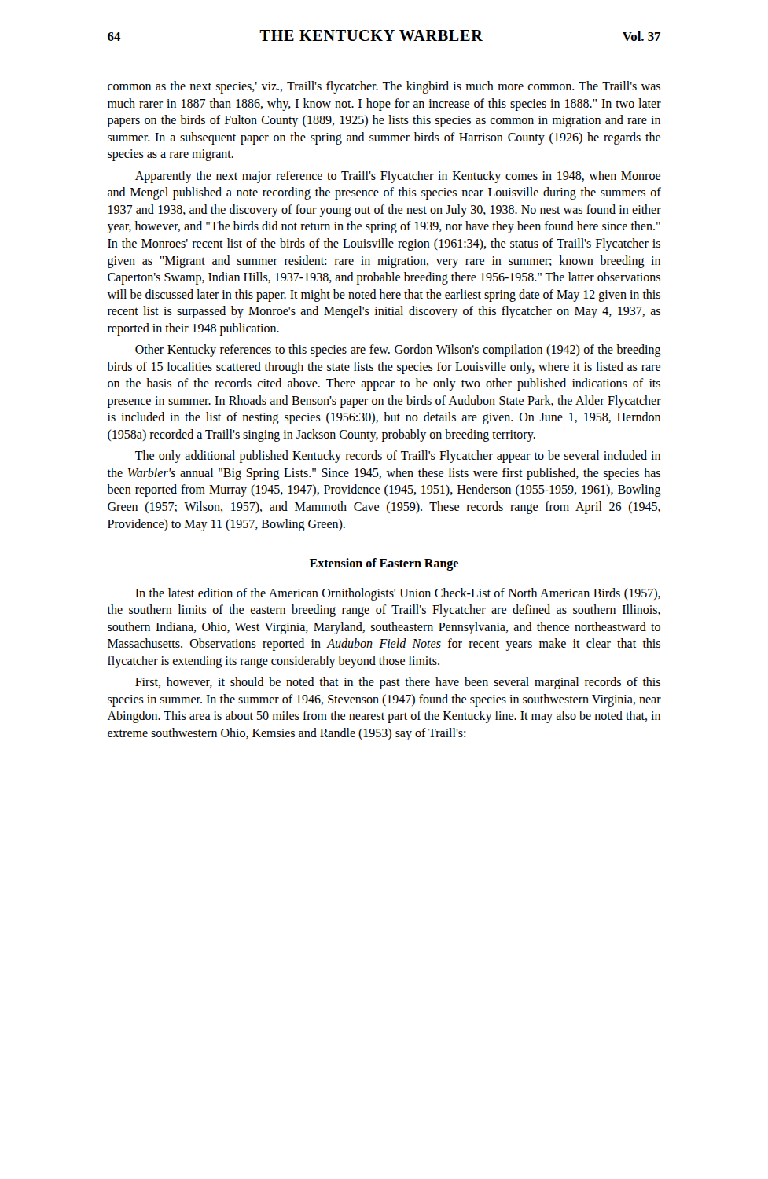64 THE KENTUCKY WARBLER Vol. 37
common as the next species,' viz., Traill's flycatcher. The kingbird is much more common. The Traill's was much rarer in 1887 than 1886, why, I know not. I hope for an increase of this species in 1888." In two later papers on the birds of Fulton County (1889, 1925) he lists this species as common in migration and rare in summer. In a subsequent paper on the spring and summer birds of Harrison County (1926) he regards the species as a rare migrant.
Apparently the next major reference to Traill's Flycatcher in Kentucky comes in 1948, when Monroe and Mengel published a note recording the presence of this species near Louisville during the summers of 1937 and 1938, and the discovery of four young out of the nest on July 30, 1938. No nest was found in either year, however, and "The birds did not return in the spring of 1939, nor have they been found here since then." In the Monroes' recent list of the birds of the Louisville region (1961:34), the status of Traill's Flycatcher is given as "Migrant and summer resident: rare in migration, very rare in summer; known breeding in Caperton's Swamp, Indian Hills, 1937-1938, and probable breeding there 1956-1958." The latter observations will be discussed later in this paper. It might be noted here that the earliest spring date of May 12 given in this recent list is surpassed by Monroe's and Mengel's initial discovery of this flycatcher on May 4, 1937, as reported in their 1948 publication.
Other Kentucky references to this species are few. Gordon Wilson's compilation (1942) of the breeding birds of 15 localities scattered through the state lists the species for Louisville only, where it is listed as rare on the basis of the records cited above. There appear to be only two other published indications of its presence in summer. In Rhoads and Benson's paper on the birds of Audubon State Park, the Alder Flycatcher is included in the list of nesting species (1956:30), but no details are given. On June 1, 1958, Herndon (1958a) recorded a Traill's singing in Jackson County, probably on breeding territory.
The only additional published Kentucky records of Traill's Flycatcher appear to be several included in the Warbler's annual "Big Spring Lists." Since 1945, when these lists were first published, the species has been reported from Murray (1945, 1947), Providence (1945, 1951), Henderson (1955-1959, 1961), Bowling Green (1957; Wilson, 1957), and Mammoth Cave (1959). These records range from April 26 (1945, Providence) to May 11 (1957, Bowling Green).
Extension of Eastern Range
In the latest edition of the American Ornithologists' Union Check-List of North American Birds (1957), the southern limits of the eastern breeding range of Traill's Flycatcher are defined as southern Illinois, southern Indiana, Ohio, West Virginia, Maryland, southeastern Pennsylvania, and thence northeastward to Massachusetts. Observations reported in Audubon Field Notes for recent years make it clear that this flycatcher is extending its range considerably beyond those limits.
First, however, it should be noted that in the past there have been several marginal records of this species in summer. In the summer of 1946, Stevenson (1947) found the species in southwestern Virginia, near Abingdon. This area is about 50 miles from the nearest part of the Kentucky line. It may also be noted that, in extreme southwestern Ohio, Kemsies and Randle (1953) say of Traill's: